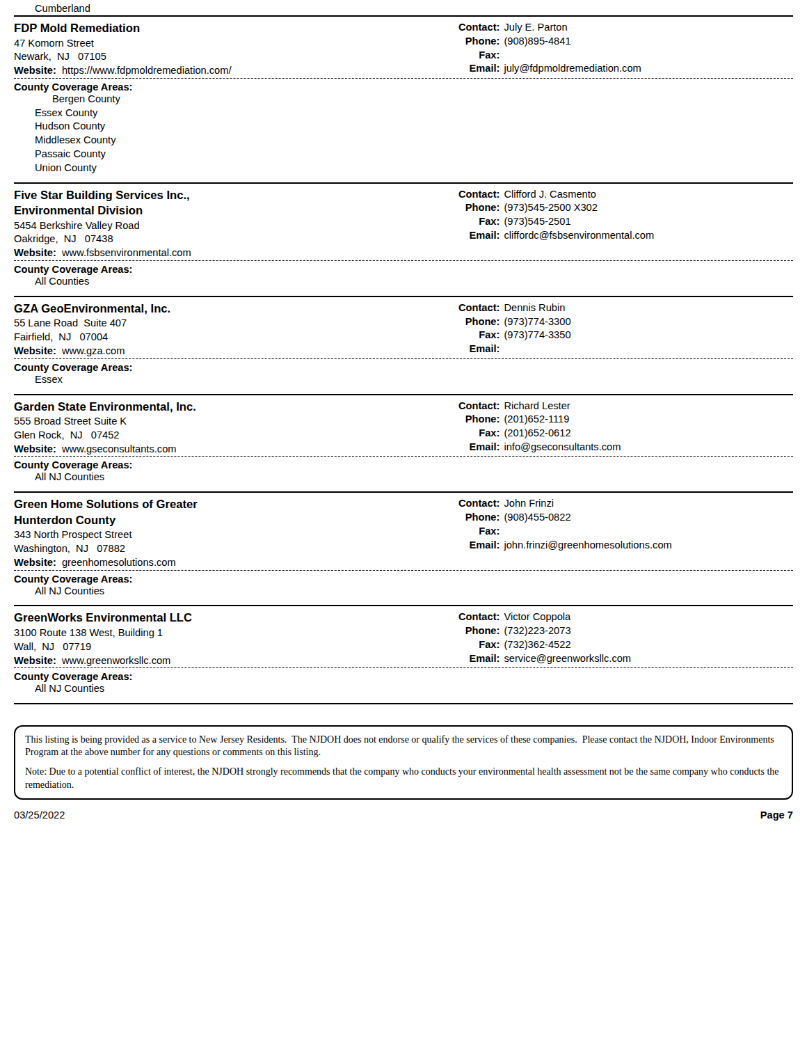Cumberland
FDP Mold Remediation
47 Komorn Street
Newark, NJ 07105
Website: https://www.fdpmoldremediation.com/
| Contact: | July E. Parton |
| Phone: | (908)895-4841 |
| Fax: | |
| Email: | july@fdpmoldremediation.com |
County Coverage Areas:
Bergen County
Essex County
Hudson County
Middlesex County
Passaic County
Union County
Five Star Building Services Inc.,
Environmental Division
5454 Berkshire Valley Road
Oakridge, NJ 07438
Website: www.fsbsenvironmental.com
| Contact: | Clifford J. Casmento |
| Phone: | (973)545-2500 X302 |
| Fax: | (973)545-2501 |
| Email: | cliffordc@fsbsenvironmental.com |
County Coverage Areas:
All Counties
GZA GeoEnvironmental, Inc.
55 Lane Road Suite 407
Fairfield, NJ 07004
Website: www.gza.com
| Contact: | Dennis Rubin |
| Phone: | (973)774-3300 |
| Fax: | (973)774-3350 |
| Email: | |
County Coverage Areas:
Essex
Garden State Environmental, Inc.
555 Broad Street Suite K
Glen Rock, NJ 07452
Website: www.gseconsultants.com
| Contact: | Richard Lester |
| Phone: | (201)652-1119 |
| Fax: | (201)652-0612 |
| Email: | info@gseconsultants.com |
County Coverage Areas:
All NJ Counties
Green Home Solutions of Greater
Hunterdon County
343 North Prospect Street
Washington, NJ 07882
Website: greenhomesolutions.com
| Contact: | John Frinzi |
| Phone: | (908)455-0822 |
| Fax: | |
| Email: | john.frinzi@greenhomesolutions.com |
County Coverage Areas:
All NJ Counties
GreenWorks Environmental LLC
3100 Route 138 West, Building 1
Wall, NJ 07719
Website: www.greenworksllc.com
| Contact: | Victor Coppola |
| Phone: | (732)223-2073 |
| Fax: | (732)362-4522 |
| Email: | service@greenworksllc.com |
County Coverage Areas:
All NJ Counties
This listing is being provided as a service to New Jersey Residents. The NJDOH does not endorse or qualify the services of these companies. Please contact the NJDOH, Indoor Environments Program at the above number for any questions or comments on this listing.
Note: Due to a potential conflict of interest, the NJDOH strongly recommends that the company who conducts your environmental health assessment not be the same company who conducts the remediation.
03/25/2022 Page 7